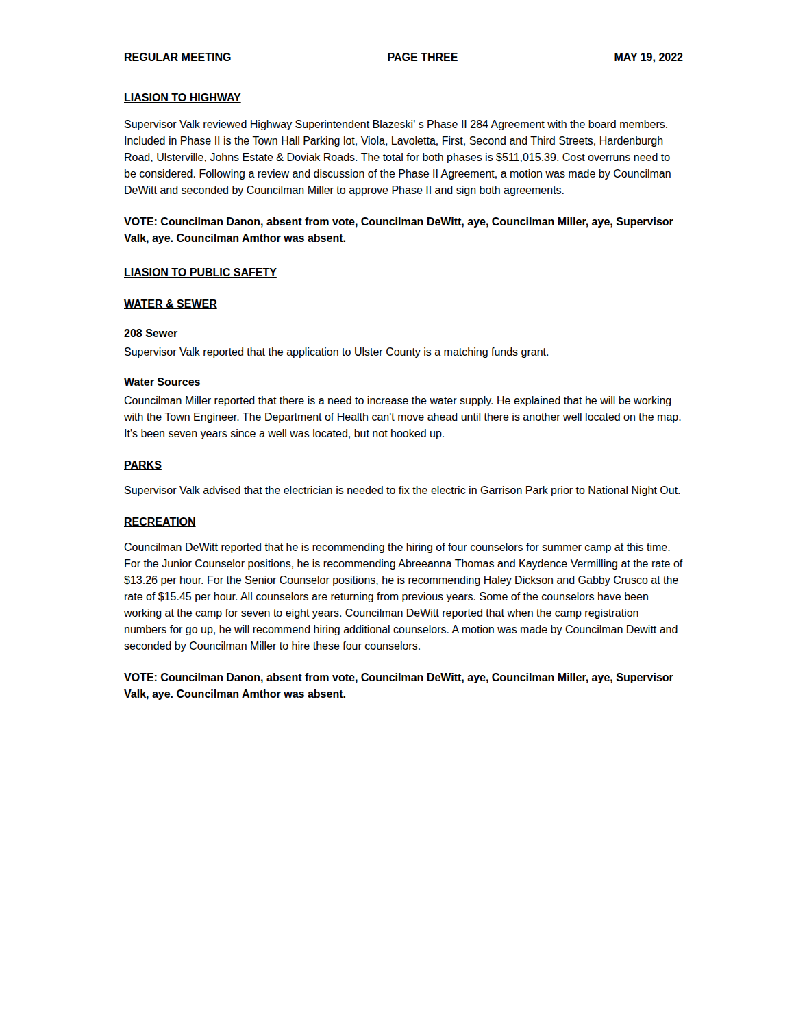REGULAR MEETING PAGE THREE MAY 19, 2022
LIASION TO HIGHWAY
Supervisor Valk reviewed Highway Superintendent Blazeski' s Phase II 284 Agreement with the board members. Included in Phase II is the Town Hall Parking lot, Viola, Lavoletta, First, Second and Third Streets, Hardenburgh Road, Ulsterville, Johns Estate & Doviak Roads. The total for both phases is $511,015.39. Cost overruns need to be considered. Following a review and discussion of the Phase II Agreement, a motion was made by Councilman DeWitt and seconded by Councilman Miller to approve Phase II and sign both agreements.
VOTE: Councilman Danon, absent from vote, Councilman DeWitt, aye, Councilman Miller, aye, Supervisor Valk, aye. Councilman Amthor was absent.
LIASION TO PUBLIC SAFETY
WATER & SEWER
208 Sewer
Supervisor Valk reported that the application to Ulster County is a matching funds grant.
Water Sources
Councilman Miller reported that there is a need to increase the water supply. He explained that he will be working with the Town Engineer. The Department of Health can't move ahead until there is another well located on the map. It's been seven years since a well was located, but not hooked up.
PARKS
Supervisor Valk advised that the electrician is needed to fix the electric in Garrison Park prior to National Night Out.
RECREATION
Councilman DeWitt reported that he is recommending the hiring of four counselors for summer camp at this time. For the Junior Counselor positions, he is recommending Abreeanna Thomas and Kaydence Vermilling at the rate of $13.26 per hour. For the Senior Counselor positions, he is recommending Haley Dickson and Gabby Crusco at the rate of $15.45 per hour. All counselors are returning from previous years. Some of the counselors have been working at the camp for seven to eight years. Councilman DeWitt reported that when the camp registration numbers for go up, he will recommend hiring additional counselors. A motion was made by Councilman Dewitt and seconded by Councilman Miller to hire these four counselors.
VOTE: Councilman Danon, absent from vote, Councilman DeWitt, aye, Councilman Miller, aye, Supervisor Valk, aye. Councilman Amthor was absent.